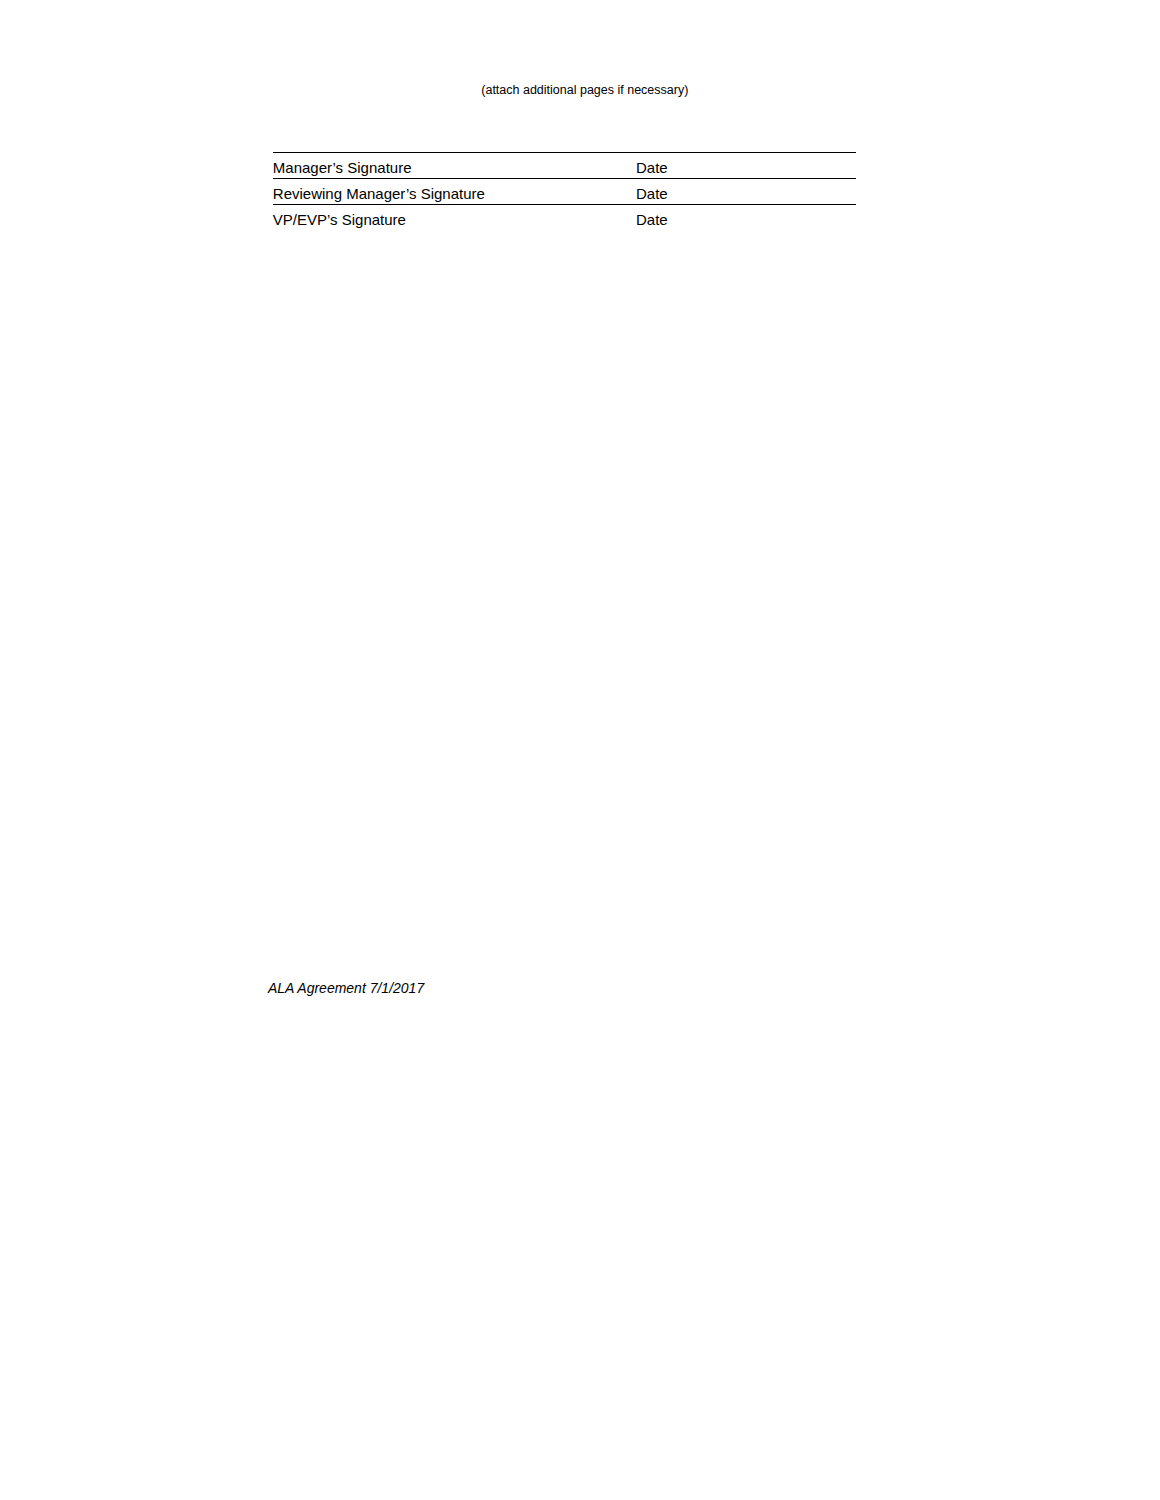(attach additional pages if necessary)
| Manager’s Signature | Date |
| Reviewing Manager’s Signature | Date |
| VP/EVP’s Signature | Date |
ALA Agreement 7/1/2017